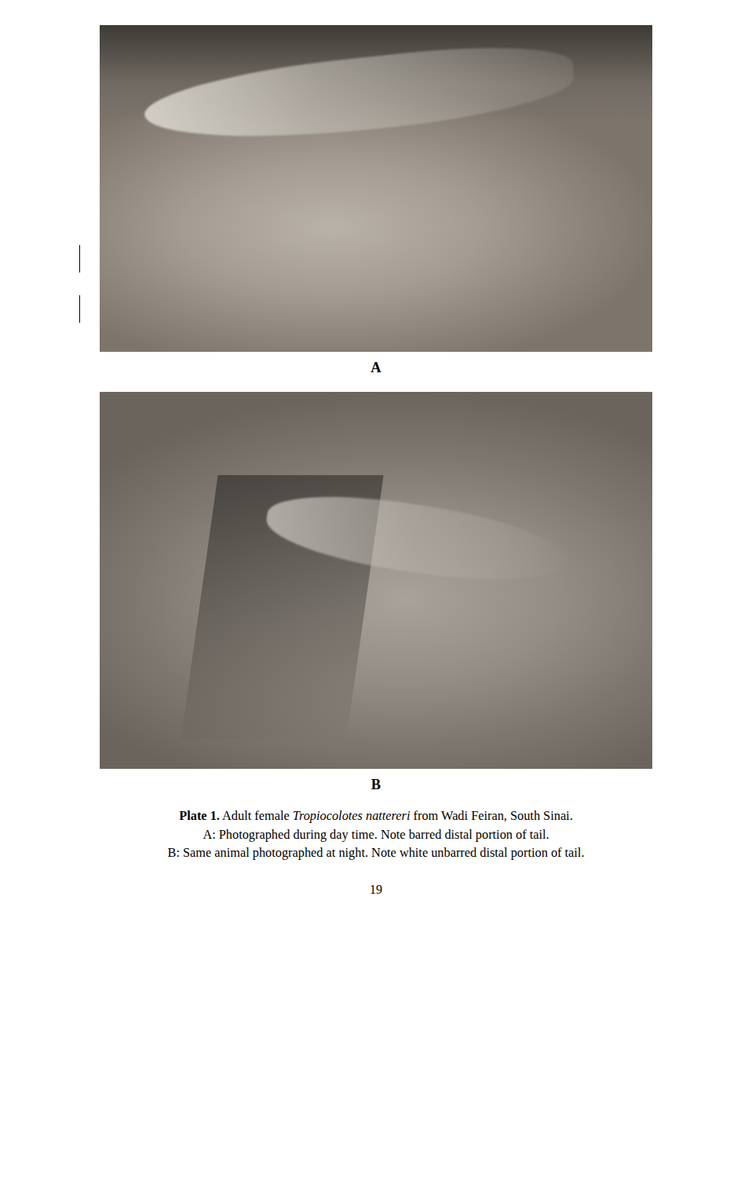A
B
Plate 1. Adult female Tropiocolotes nattereri from Wadi Feiran, South Sinai.
A: Photographed during day time. Note barred distal portion of tail.
B: Same animal photographed at night. Note white unbarred distal portion of tail.
19